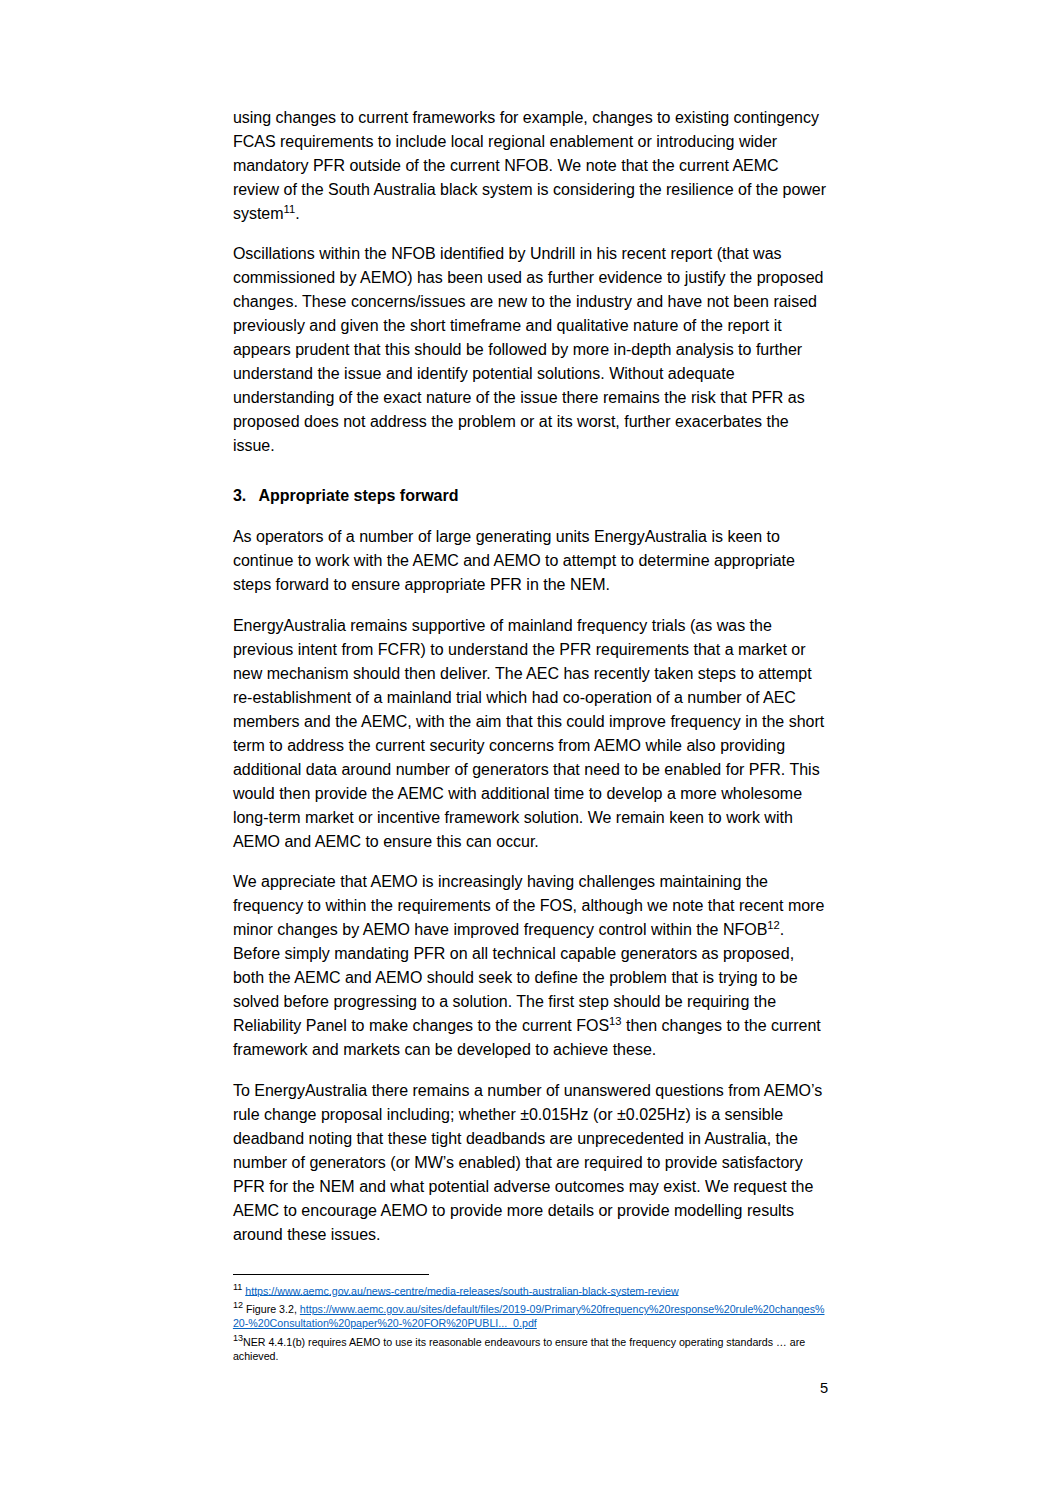using changes to current frameworks for example, changes to existing contingency FCAS requirements to include local regional enablement or introducing wider mandatory PFR outside of the current NFOB. We note that the current AEMC review of the South Australia black system is considering the resilience of the power system11.
Oscillations within the NFOB identified by Undrill in his recent report (that was commissioned by AEMO) has been used as further evidence to justify the proposed changes. These concerns/issues are new to the industry and have not been raised previously and given the short timeframe and qualitative nature of the report it appears prudent that this should be followed by more in-depth analysis to further understand the issue and identify potential solutions. Without adequate understanding of the exact nature of the issue there remains the risk that PFR as proposed does not address the problem or at its worst, further exacerbates the issue.
3. Appropriate steps forward
As operators of a number of large generating units EnergyAustralia is keen to continue to work with the AEMC and AEMO to attempt to determine appropriate steps forward to ensure appropriate PFR in the NEM.
EnergyAustralia remains supportive of mainland frequency trials (as was the previous intent from FCFR) to understand the PFR requirements that a market or new mechanism should then deliver. The AEC has recently taken steps to attempt re-establishment of a mainland trial which had co-operation of a number of AEC members and the AEMC, with the aim that this could improve frequency in the short term to address the current security concerns from AEMO while also providing additional data around number of generators that need to be enabled for PFR. This would then provide the AEMC with additional time to develop a more wholesome long-term market or incentive framework solution. We remain keen to work with AEMO and AEMC to ensure this can occur.
We appreciate that AEMO is increasingly having challenges maintaining the frequency to within the requirements of the FOS, although we note that recent more minor changes by AEMO have improved frequency control within the NFOB12. Before simply mandating PFR on all technical capable generators as proposed, both the AEMC and AEMO should seek to define the problem that is trying to be solved before progressing to a solution. The first step should be requiring the Reliability Panel to make changes to the current FOS13 then changes to the current framework and markets can be developed to achieve these.
To EnergyAustralia there remains a number of unanswered questions from AEMO’s rule change proposal including; whether ±0.015Hz (or ±0.025Hz) is a sensible deadband noting that these tight deadbands are unprecedented in Australia, the number of generators (or MW’s enabled) that are required to provide satisfactory PFR for the NEM and what potential adverse outcomes may exist. We request the AEMC to encourage AEMO to provide more details or provide modelling results around these issues.
11 https://www.aemc.gov.au/news-centre/media-releases/south-australian-black-system-review
12 Figure 3.2, https://www.aemc.gov.au/sites/default/files/2019-09/Primary%20frequency%20response%20rule%20changes%20-%20Consultation%20paper%20-%20FOR%20PUBLI..._0.pdf
13 NER 4.4.1(b) requires AEMO to use its reasonable endeavours to ensure that the frequency operating standards … are achieved.
5